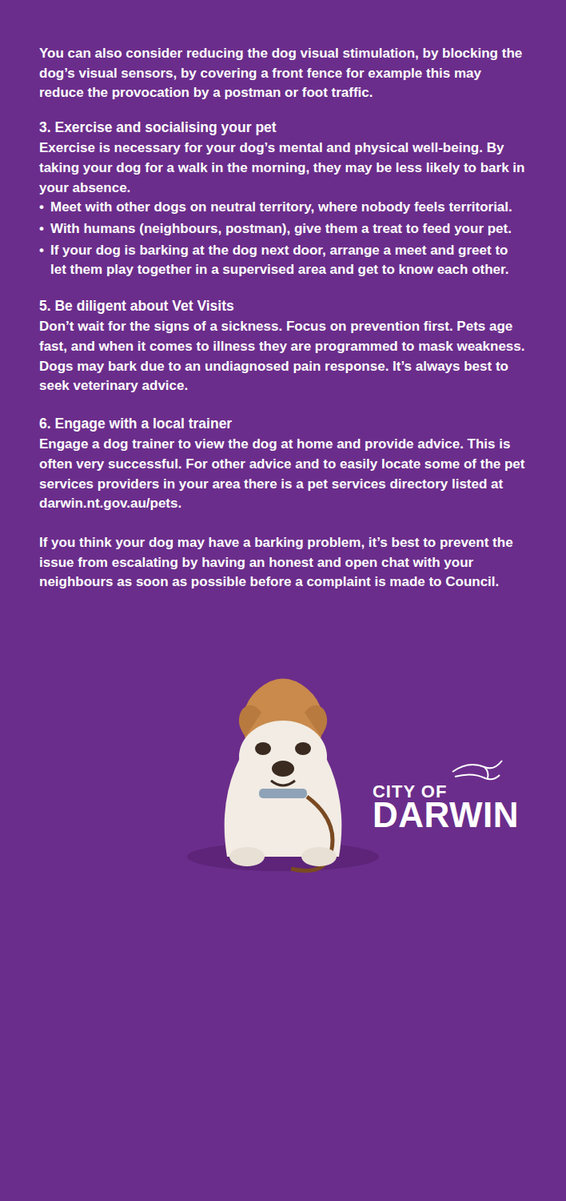You can also consider reducing the dog visual stimulation, by blocking the dog’s visual sensors, by covering a front fence for example this may reduce the provocation by a postman or foot traffic.
3. Exercise and socialising your pet
Exercise is necessary for your dog’s mental and physical well-being. By taking your dog for a walk in the morning, they may be less likely to bark in your absence.
Meet with other dogs on neutral territory, where nobody feels territorial.
With humans (neighbours, postman), give them a treat to feed your pet.
If your dog is barking at the dog next door, arrange a meet and greet to let them play together in a supervised area and get to know each other.
5. Be diligent about Vet Visits
Don’t wait for the signs of a sickness. Focus on prevention first. Pets age fast, and when it comes to illness they are programmed to mask weakness. Dogs may bark due to an undiagnosed pain response. It’s always best to seek veterinary advice.
6. Engage with a local trainer
Engage a dog trainer to view the dog at home and provide advice. This is often very successful. For other advice and to easily locate some of the pet services providers in your area there is a pet services directory listed at darwin.nt.gov.au/pets.
If you think your dog may have a barking problem, it’s best to prevent the issue from escalating by having an honest and open chat with your neighbours as soon as possible before a complaint is made to Council.
CITY OF DARWIN